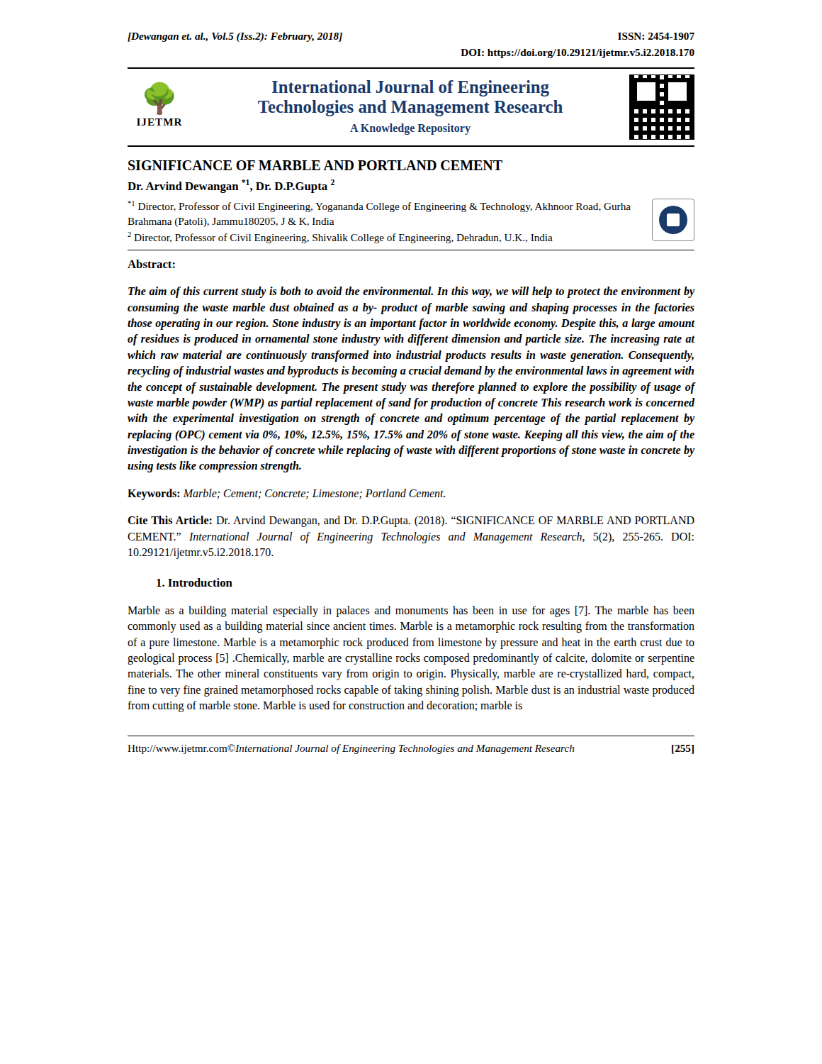[Dewangan et. al., Vol.5 (Iss.2): February, 2018]
ISSN: 2454-1907
DOI: https://doi.org/10.29121/ijetmr.v5.i2.2018.170
🌳
IJETMR
International Journal of Engineering
Technologies and Management Research
A Knowledge Repository
SIGNIFICANCE OF MARBLE AND PORTLAND CEMENT
Dr. Arvind Dewangan *1, Dr. D.P.Gupta 2
*1 Director, Professor of Civil Engineering, Yogananda College of Engineering & Technology, Akhnoor Road, Gurha Brahmana (Patoli), Jammu180205, J & K, India
2 Director, Professor of Civil Engineering, Shivalik College of Engineering, Dehradun, U.K., India
Abstract:
The aim of this current study is both to avoid the environmental. In this way, we will help to protect the environment by consuming the waste marble dust obtained as a by- product of marble sawing and shaping processes in the factories those operating in our region. Stone industry is an important factor in worldwide economy. Despite this, a large amount of residues is produced in ornamental stone industry with different dimension and particle size. The increasing rate at which raw material are continuously transformed into industrial products results in waste generation. Consequently, recycling of industrial wastes and byproducts is becoming a crucial demand by the environmental laws in agreement with the concept of sustainable development. The present study was therefore planned to explore the possibility of usage of waste marble powder (WMP) as partial replacement of sand for production of concrete This research work is concerned with the experimental investigation on strength of concrete and optimum percentage of the partial replacement by replacing (OPC) cement via 0%, 10%, 12.5%, 15%, 17.5% and 20% of stone waste. Keeping all this view, the aim of the investigation is the behavior of concrete while replacing of waste with different proportions of stone waste in concrete by using tests like compression strength.
Keywords: Marble; Cement; Concrete; Limestone; Portland Cement.
Cite This Article: Dr. Arvind Dewangan, and Dr. D.P.Gupta. (2018). “SIGNIFICANCE OF MARBLE AND PORTLAND CEMENT.” International Journal of Engineering Technologies and Management Research, 5(2), 255-265. DOI: 10.29121/ijetmr.v5.i2.2018.170.
1. Introduction
Marble as a building material especially in palaces and monuments has been in use for ages [7]. The marble has been commonly used as a building material since ancient times. Marble is a metamorphic rock resulting from the transformation of a pure limestone. Marble is a metamorphic rock produced from limestone by pressure and heat in the earth crust due to geological process [5] .Chemically, marble are crystalline rocks composed predominantly of calcite, dolomite or serpentine materials. The other mineral constituents vary from origin to origin. Physically, marble are re-crystallized hard, compact, fine to very fine grained metamorphosed rocks capable of taking shining polish. Marble dust is an industrial waste produced from cutting of marble stone. Marble is used for construction and decoration; marble is
Http://www.ijetmr.com©International Journal of Engineering Technologies and Management Research
[255]